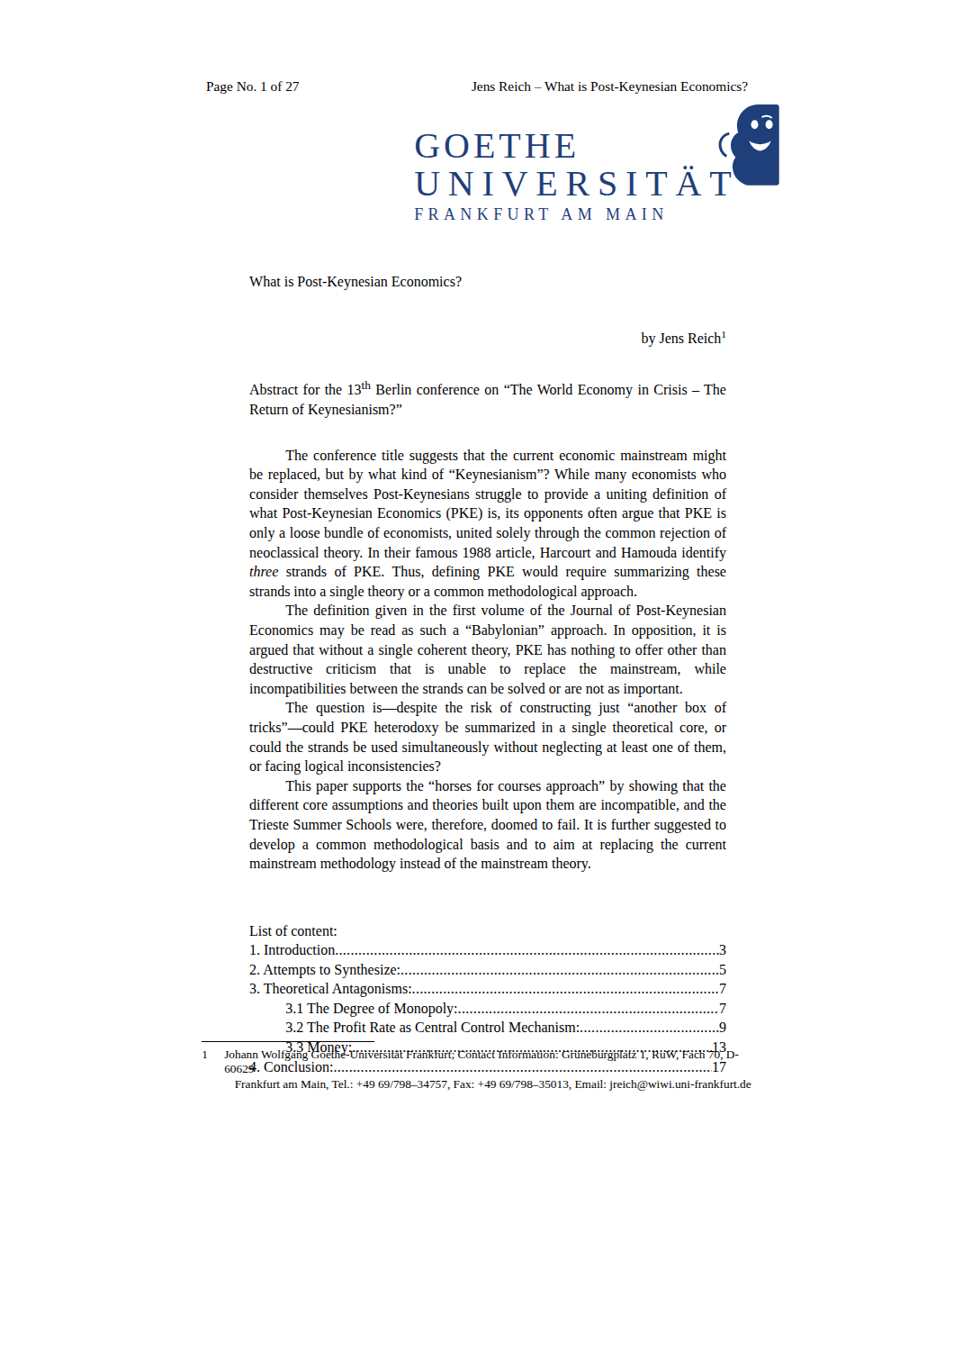Page No. 1 of 27
Jens Reich – What is Post-Keynesian Economics?
GOETHE
UNIVERSITÄT
FRANKFURT AM MAIN
What is Post-Keynesian Economics?
by Jens Reich1
Abstract for the 13th Berlin conference on “The World Economy in Crisis – The Return of Keynesianism?”
The conference title suggests that the current economic mainstream might be replaced, but by what kind of “Keynesianism”? While many economists who consider themselves Post-Keynesians struggle to provide a uniting definition of what Post-Keynesian Economics (PKE) is, its opponents often argue that PKE is only a loose bundle of economists, united solely through the common rejection of neoclassical theory. In their famous 1988 article, Harcourt and Hamouda identify three strands of PKE. Thus, defining PKE would require summarizing these strands into a single theory or a common methodological approach.
The definition given in the first volume of the Journal of Post-Keynesian Economics may be read as such a “Babylonian” approach. In opposition, it is argued that without a single coherent theory, PKE has nothing to offer other than destructive criticism that is unable to replace the mainstream, while incompatibilities between the strands can be solved or are not as important.
The question is—despite the risk of constructing just “another box of tricks”—could PKE heterodoxy be summarized in a single theoretical core, or could the strands be used simultaneously without neglecting at least one of them, or facing logical inconsistencies?
This paper supports the “horses for courses approach” by showing that the different core assumptions and theories built upon them are incompatible, and the Trieste Summer Schools were, therefore, doomed to fail. It is further suggested to develop a common methodological basis and to aim at replacing the current mainstream methodology instead of the mainstream theory.
List of content:
1. Introduction......................................................................................................... 3
2. Attempts to Synthesize:.................................................................................... 5
3. Theoretical Antagonisms:................................................................................. 7
3.1 The Degree of Monopoly:......................................................................... 7
3.2 The Profit Rate as Central Control Mechanism:....................................... 9
3.3 Money:.............................................................................................. 13
4. Conclusion:..................................................................................................... 17
1
Johann Wolfgang Goethe-Universität Frankfurt; Contact Information: Grüneburgplatz 1, RuW, Fach 70, D-60629Frankfurt am Main, Tel.: +49 69/798–34757, Fax: +49 69/798–35013, Email: jreich@wiwi.uni-frankfurt.de